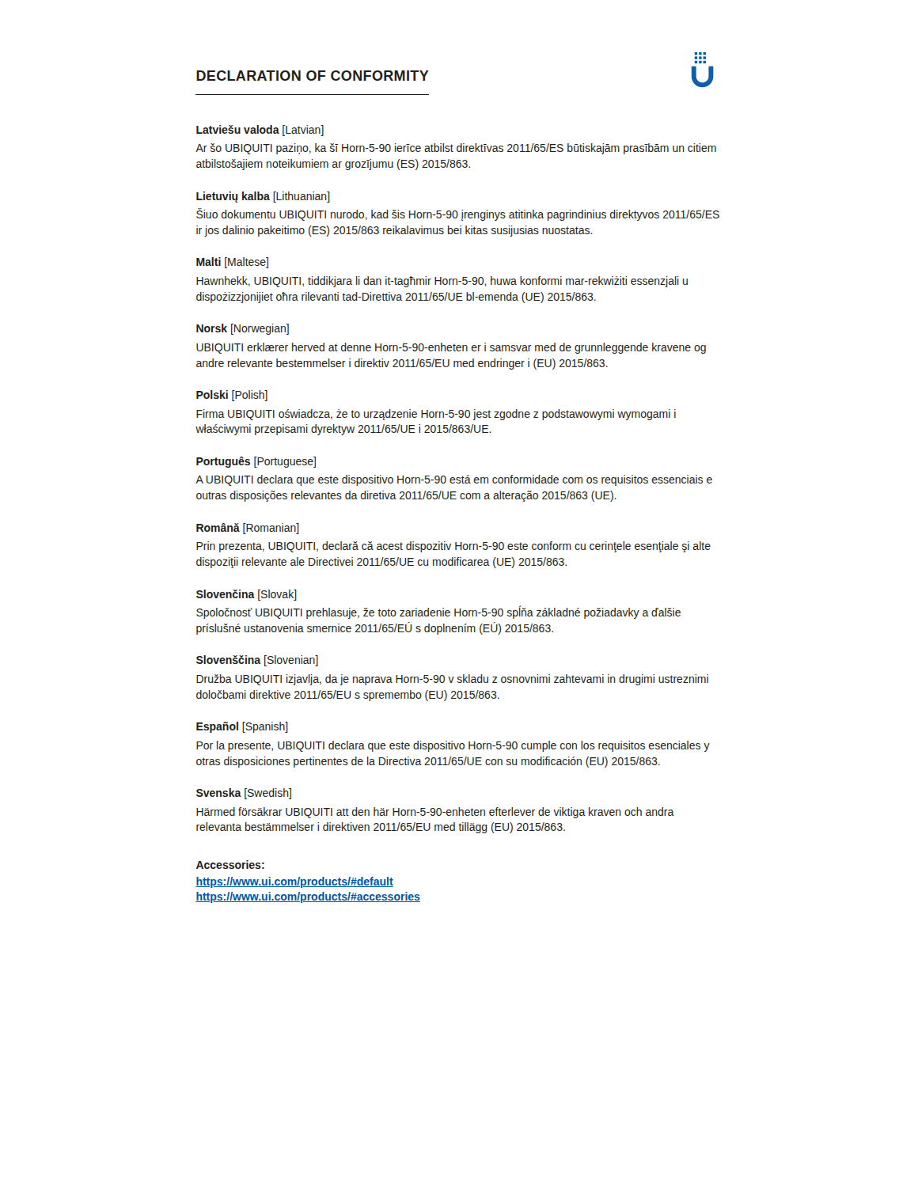DECLARATION OF CONFORMITY
Latviešu valoda [Latvian]
Ar šo UBIQUITI paziņo, ka šī Horn-5-90 ierīce atbilst direktīvas 2011/65/ES būtiskajām prasībām un citiem atbilstošajiem noteikumiem ar grozījumu (ES) 2015/863.
Lietuvių kalba [Lithuanian]
Šiuo dokumentu UBIQUITI nurodo, kad šis Horn-5-90 įrenginys atitinka pagrindinius direktyvos 2011/65/ES ir jos dalinio pakeitimo (ES) 2015/863 reikalavimus bei kitas susijusias nuostatas.
Malti [Maltese]
Hawnhekk, UBIQUITI, tiddikjara li dan it-tagħmir Horn-5-90, huwa konformi mar-rekwiżiti essenzjali u dispożizzjonijiet oħra rilevanti tad-Direttiva 2011/65/UE bl-emenda (UE) 2015/863.
Norsk [Norwegian]
UBIQUITI erklærer herved at denne Horn-5-90-enheten er i samsvar med de grunnleggende kravene og andre relevante bestemmelser i direktiv 2011/65/EU med endringer i (EU) 2015/863.
Polski [Polish]
Firma UBIQUITI oświadcza, że to urządzenie Horn-5-90 jest zgodne z podstawowymi wymogami i właściwymi przepisami dyrektyw 2011/65/UE i 2015/863/UE.
Português [Portuguese]
A UBIQUITI declara que este dispositivo Horn-5-90 está em conformidade com os requisitos essenciais e outras disposições relevantes da diretiva 2011/65/UE com a alteração 2015/863 (UE).
Română [Romanian]
Prin prezenta, UBIQUITI, declară că acest dispozitiv Horn-5-90 este conform cu cerinţele esenţiale şi alte dispoziţii relevante ale Directivei 2011/65/UE cu modificarea (UE) 2015/863.
Slovenčina [Slovak]
Spoločnosť UBIQUITI prehlasuje, že toto zariadenie Horn-5-90 spĺňa základné požiadavky a ďalšie príslušné ustanovenia smernice 2011/65/EÚ s doplnením (EÚ) 2015/863.
Slovenščina [Slovenian]
Družba UBIQUITI izjavlja, da je naprava Horn-5-90 v skladu z osnovnimi zahtevami in drugimi ustreznimi določbami direktive 2011/65/EU s spremembo (EU) 2015/863.
Español [Spanish]
Por la presente, UBIQUITI declara que este dispositivo Horn-5-90 cumple con los requisitos esenciales y otras disposiciones pertinentes de la Directiva 2011/65/UE con su modificación (EU) 2015/863.
Svenska [Swedish]
Härmed försäkrar UBIQUITI att den här Horn-5-90-enheten efterlever de viktiga kraven och andra relevanta bestämmelser i direktiven 2011/65/EU med tillägg (EU) 2015/863.
Accessories: https://www.ui.com/products/#default https://www.ui.com/products/#accessories